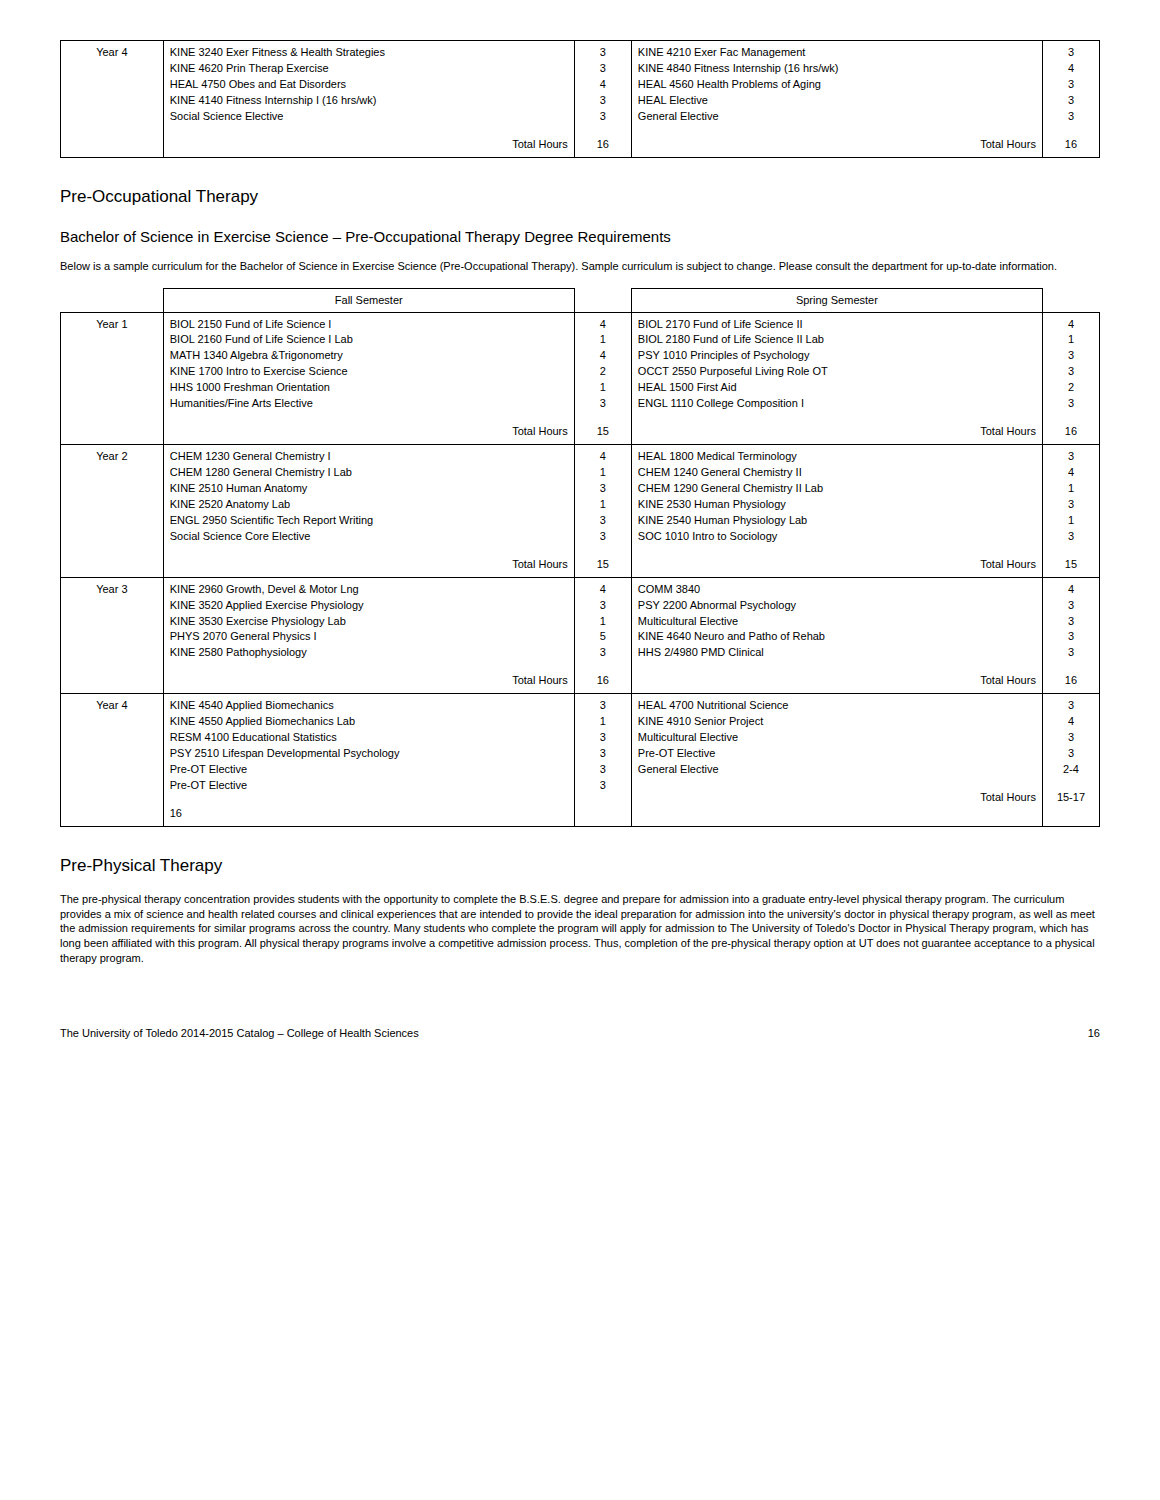| Year 4 | KINE 3240 Exer Fitness & Health Strategies KINE 4620 Prin Therap Exercise HEAL 4750 Obes and Eat Disorders KINE 4140 Fitness Internship I (16 hrs/wk) Social Science Elective Total Hours | 3 3 4 3 3 16 | KINE 4210 Exer Fac Management KINE 4840 Fitness Internship (16 hrs/wk) HEAL 4560 Health Problems of Aging HEAL Elective General Elective Total Hours | 3 4 3 3 3 16 |
Pre-Occupational Therapy
Bachelor of Science in Exercise Science – Pre-Occupational Therapy Degree Requirements
Below is a sample curriculum for the Bachelor of Science in Exercise Science (Pre-Occupational Therapy). Sample curriculum is subject to change. Please consult the department for up-to-date information.
| | Fall Semester | | Spring Semester | |
| --- | --- | --- | --- | --- |
| Year 1 | BIOL 2150 Fund of Life Science I BIOL 2160 Fund of Life Science I Lab MATH 1340 Algebra &Trigonometry KINE 1700 Intro to Exercise Science HHS 1000 Freshman Orientation Humanities/Fine Arts Elective Total Hours | 4 1 4 2 1 3 15 | BIOL 2170 Fund of Life Science II BIOL 2180 Fund of Life Science II Lab PSY 1010 Principles of Psychology OCCT 2550 Purposeful Living Role OT HEAL 1500 First Aid ENGL 1110 College Composition I Total Hours | 4 1 3 3 2 3 16 |
| Year 2 | CHEM 1230 General Chemistry I CHEM 1280 General Chemistry I Lab KINE 2510 Human Anatomy KINE 2520 Anatomy Lab ENGL 2950 Scientific Tech Report Writing Social Science Core Elective Total Hours | 4 1 3 1 3 3 15 | HEAL 1800 Medical Terminology CHEM 1240 General Chemistry II CHEM 1290 General Chemistry II Lab KINE 2530 Human Physiology KINE 2540 Human Physiology Lab SOC 1010 Intro to Sociology Total Hours | 3 4 1 3 1 3 15 |
| Year 3 | KINE 2960 Growth, Devel & Motor Lng KINE 3520 Applied Exercise Physiology KINE 3530 Exercise Physiology Lab PHYS 2070 General Physics I KINE 2580 Pathophysiology Total Hours | 4 3 1 5 3 16 | COMM 3840 PSY 2200 Abnormal Psychology Multicultural Elective KINE 4640 Neuro and Patho of Rehab HHS 2/4980 PMD Clinical Total Hours | 4 3 3 3 3 16 |
| Year 4 | KINE 4540 Applied Biomechanics KINE 4550 Applied Biomechanics Lab RESM 4100 Educational Statistics PSY 2510 Lifespan Developmental Psychology Pre-OT Elective Pre-OT Elective 16 | 3 1 3 3 3 3 | HEAL 4700 Nutritional Science KINE 4910 Senior Project Multicultural Elective Pre-OT Elective General Elective Total Hours | 3 4 3 3 2-4 15-17 |
Pre-Physical Therapy
The pre-physical therapy concentration provides students with the opportunity to complete the B.S.E.S. degree and prepare for admission into a graduate entry-level physical therapy program. The curriculum provides a mix of science and health related courses and clinical experiences that are intended to provide the ideal preparation for admission into the university's doctor in physical therapy program, as well as meet the admission requirements for similar programs across the country. Many students who complete the program will apply for admission to The University of Toledo's Doctor in Physical Therapy program, which has long been affiliated with this program. All physical therapy programs involve a competitive admission process. Thus, completion of the pre-physical therapy option at UT does not guarantee acceptance to a physical therapy program.
16 The University of Toledo 2014-2015 Catalog – College of Health Sciences